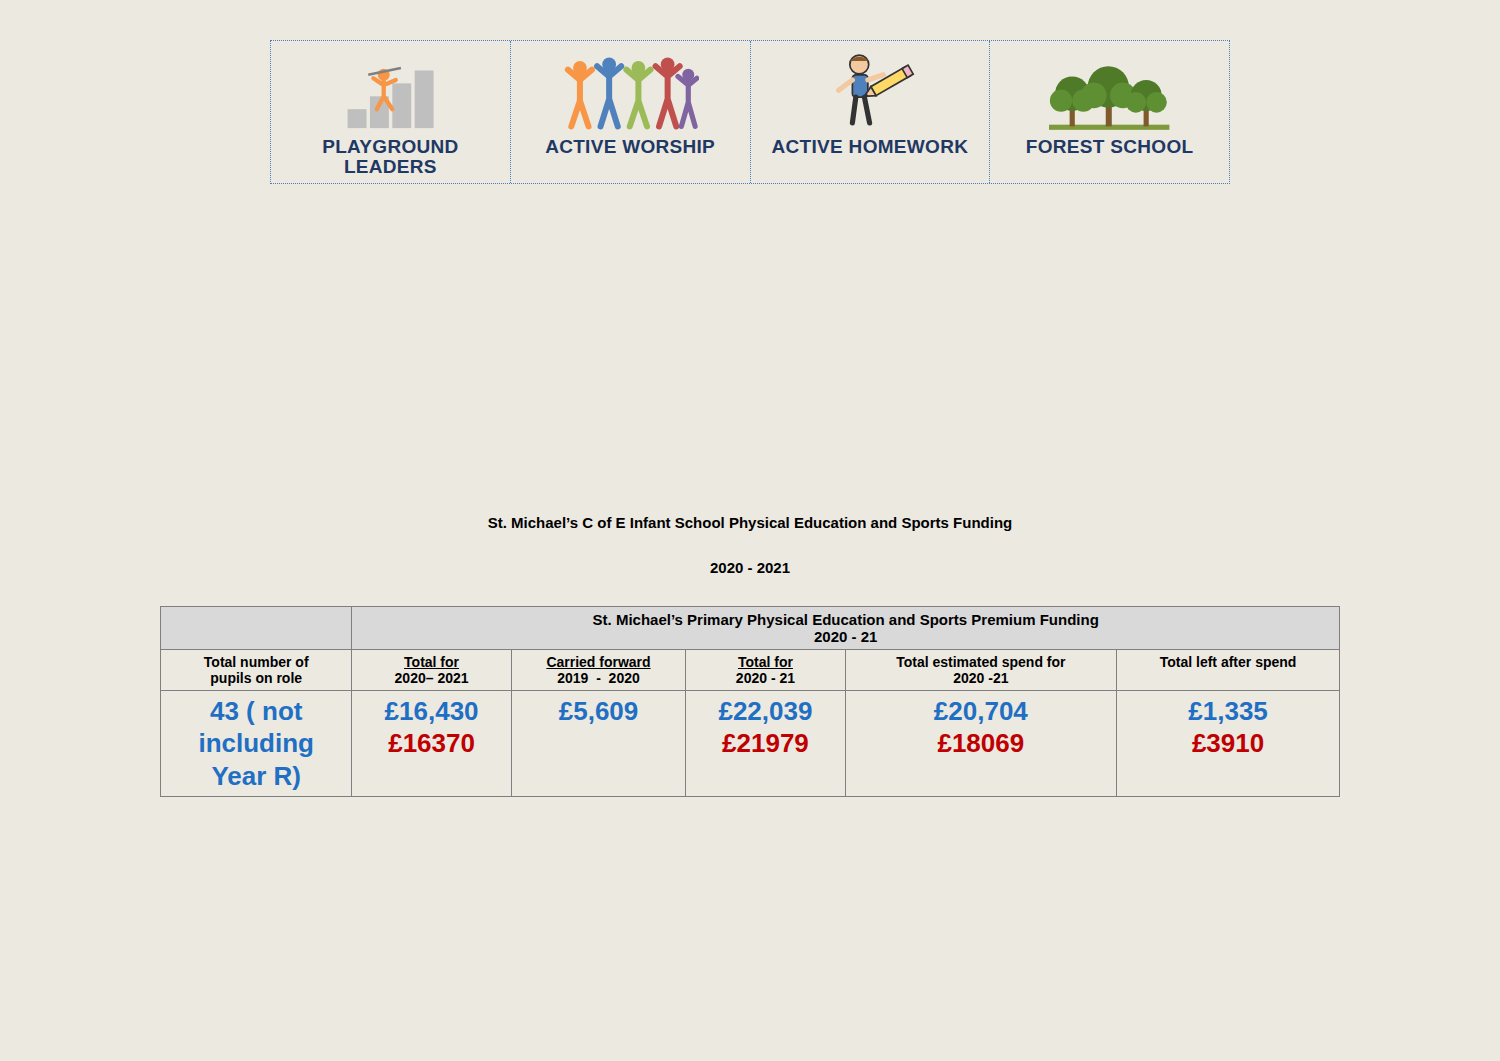PLAYGROUND
LEADERS
ACTIVE WORSHIP
ACTIVE HOMEWORK
FOREST SCHOOL
St. Michael’s C of E Infant School Physical Education and Sports Funding
2020 - 2021
| | St. Michael’s Primary Physical Education and Sports Premium Funding 2020 - 21 |
| Total number of pupils on role | Total for 2020– 2021 | Carried forward 2019 - 2020 | Total for 2020 - 21 | Total estimated spend for 2020 -21 | Total left after spend |
| 43 ( not including Year R) | £16,430 £16370 | £5,609 | £22,039 £21979 | £20,704 £18069 | £1,335 £3910 |